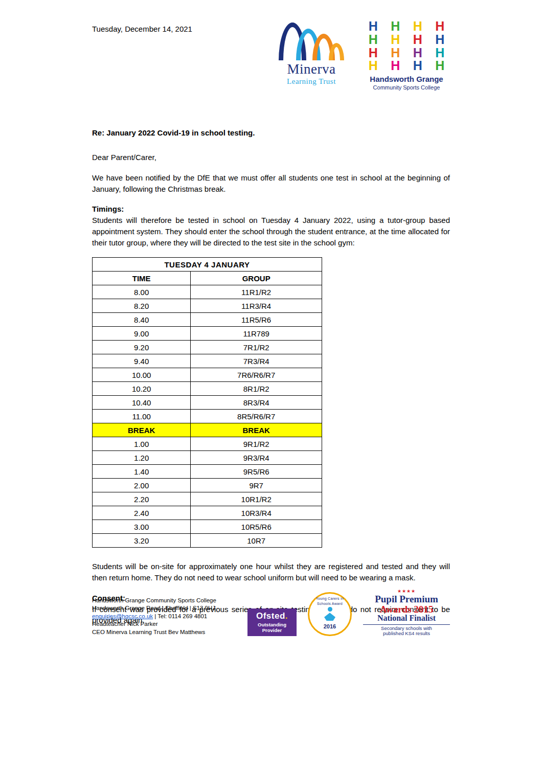Tuesday, December 14, 2021
Minerva
Learning Trust
HHHH HHHH HHHH HHHH
Handsworth Grange
Community Sports College
Re: January 2022 Covid-19 in school testing.
Dear Parent/Carer,
We have been notified by the DfE that we must offer all students one test in school at the beginning of January, following the Christmas break.
Timings:
Students will therefore be tested in school on Tuesday 4 January 2022, using a tutor-group based appointment system. They should enter the school through the student entrance, at the time allocated for their tutor group, where they will be directed to the test site in the school gym:
| TUESDAY 4 JANUARY |
| --- |
| TIME | GROUP |
| 8.00 | 11R1/R2 |
| 8.20 | 11R3/R4 |
| 8.40 | 11R5/R6 |
| 9.00 | 11R789 |
| 9.20 | 7R1/R2 |
| 9.40 | 7R3/R4 |
| 10.00 | 7R6/R6/R7 |
| 10.20 | 8R1/R2 |
| 10.40 | 8R3/R4 |
| 11.00 | 8R5/R6/R7 |
| BREAK | BREAK |
| 1.00 | 9R1/R2 |
| 1.20 | 9R3/R4 |
| 1.40 | 9R5/R6 |
| 2.00 | 9R7 |
| 2.20 | 10R1/R2 |
| 2.40 | 10R3/R4 |
| 3.00 | 10R5/R6 |
| 3.20 | 10R7 |
Students will be on-site for approximately one hour whilst they are registered and tested and they will then return home. They do not need to wear school uniform but will need to be wearing a mask.
Consent:
If consent was provided for a previous series of on-site testing then we do not require consent to be provided again.
Handsworth Grange Community Sports College
Handsworth Grange Road | Sheffield | S13 9HJ
enquiries@hgcsc.co.uk | Tel: 0114 269 4801
Headteacher Nick Parker
CEO Minerva Learning Trust Bev Matthews
Ofsted.
Outstanding
Provider
Young Carers in Schools Award
2016
★★★★
Pupil Premium
Awards 2015
National Finalist
Secondary schools with
published KS4 results